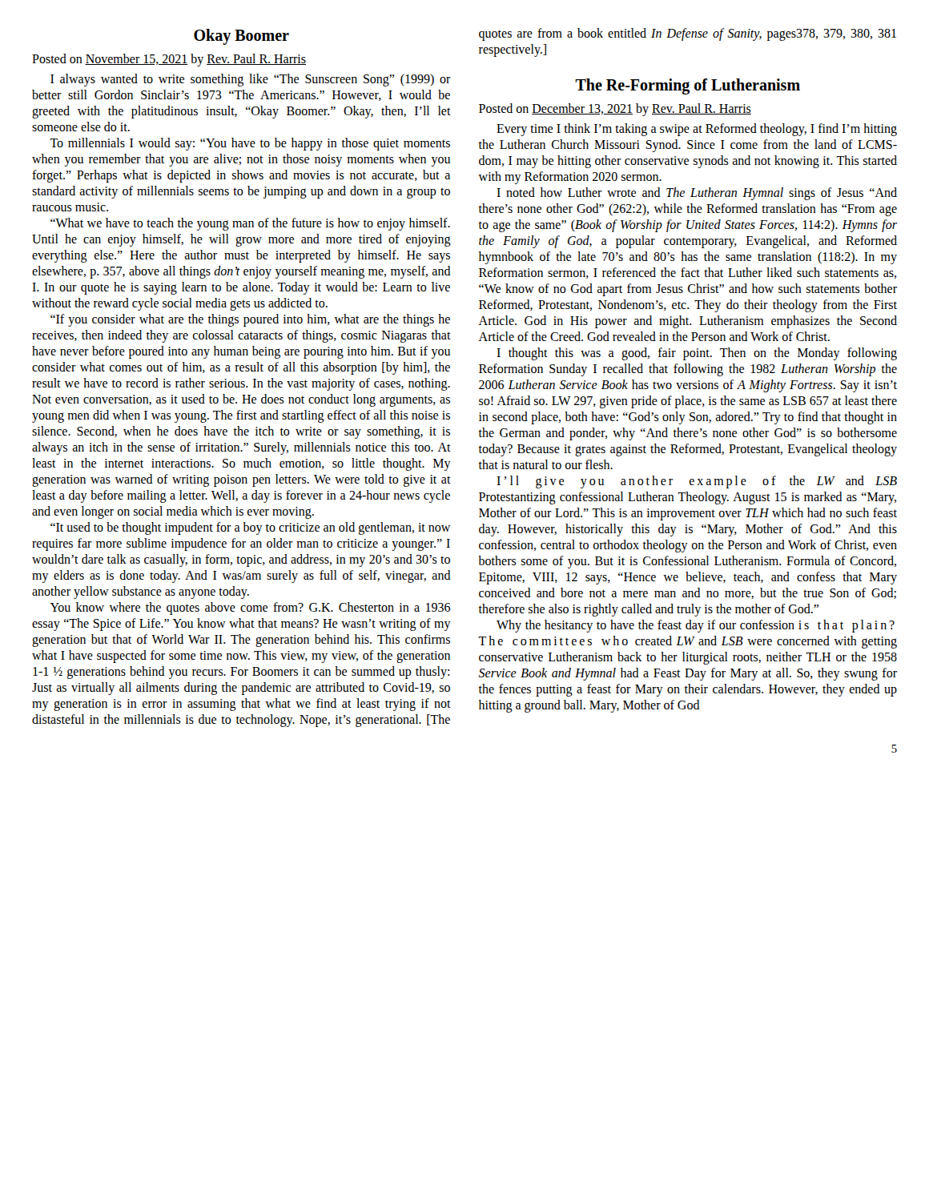Okay Boomer
Posted on November 15, 2021 by Rev. Paul R. Harris
I always wanted to write something like “The Sunscreen Song” (1999) or better still Gordon Sinclair’s 1973 “The Americans.” However, I would be greeted with the platitudinous insult, “Okay Boomer.” Okay, then, I’ll let someone else do it.
To millennials I would say: “You have to be happy in those quiet moments when you remember that you are alive; not in those noisy moments when you forget.” Perhaps what is depicted in shows and movies is not accurate, but a standard activity of millennials seems to be jumping up and down in a group to raucous music.
“What we have to teach the young man of the future is how to enjoy himself. Until he can enjoy himself, he will grow more and more tired of enjoying everything else.” Here the author must be interpreted by himself. He says elsewhere, p. 357, above all things don’t enjoy yourself meaning me, myself, and I. In our quote he is saying learn to be alone. Today it would be: Learn to live without the reward cycle social media gets us addicted to.
“If you consider what are the things poured into him, what are the things he receives, then indeed they are colossal cataracts of things, cosmic Niagaras that have never before poured into any human being are pouring into him. But if you consider what comes out of him, as a result of all this absorption [by him], the result we have to record is rather serious. In the vast majority of cases, nothing. Not even conversation, as it used to be. He does not conduct long arguments, as young men did when I was young. The first and startling effect of all this noise is silence. Second, when he does have the itch to write or say something, it is always an itch in the sense of irritation.” Surely, millennials notice this too. At least in the internet interactions. So much emotion, so little thought. My generation was warned of writing poison pen letters. We were told to give it at least a day before mailing a letter. Well, a day is forever in a 24-hour news cycle and even longer on social media which is ever moving.
“It used to be thought impudent for a boy to criticize an old gentleman, it now requires far more sublime impudence for an older man to criticize a younger.” I wouldn’t dare talk as casually, in form, topic, and address, in my 20’s and 30’s to my elders as is done today. And I was/am surely as full of self, vinegar, and another yellow substance as anyone today.
You know where the quotes above come from? G.K. Chesterton in a 1936 essay “The Spice of Life.” You know what that means? He wasn’t writing of my generation but that of World War II. The generation behind his. This confirms what I have suspected for some time now. This view, my view, of the generation 1-1 ½ generations behind you recurs. For Boomers it can be summed up thusly: Just as virtually all ailments during the pandemic are attributed to Covid-19, so my generation is in error in assuming that what we find at least trying if not distasteful in the millennials is due to technology. Nope, it’s generational. [The quotes are from a book entitled In Defense of Sanity, pages378, 379, 380, 381 respectively.]
The Re-Forming of Lutheranism
Posted on December 13, 2021 by Rev. Paul R. Harris
Every time I think I’m taking a swipe at Reformed theology, I find I’m hitting the Lutheran Church Missouri Synod. Since I come from the land of LCMS-dom, I may be hitting other conservative synods and not knowing it. This started with my Reformation 2020 sermon.
I noted how Luther wrote and The Lutheran Hymnal sings of Jesus “And there’s none other God” (262:2), while the Reformed translation has “From age to age the same” (Book of Worship for United States Forces, 114:2). Hymns for the Family of God, a popular contemporary, Evangelical, and Reformed hymnbook of the late 70’s and 80’s has the same translation (118:2). In my Reformation sermon, I referenced the fact that Luther liked such statements as, “We know of no God apart from Jesus Christ” and how such statements bother Reformed, Protestant, Nondenom’s, etc. They do their theology from the First Article. God in His power and might. Lutheranism emphasizes the Second Article of the Creed. God revealed in the Person and Work of Christ.
I thought this was a good, fair point. Then on the Monday following Reformation Sunday I recalled that following the 1982 Lutheran Worship the 2006 Lutheran Service Book has two versions of A Mighty Fortress. Say it isn’t so! Afraid so. LW 297, given pride of place, is the same as LSB 657 at least there in second place, both have: “God’s only Son, adored.” Try to find that thought in the German and ponder, why “And there’s none other God” is so bothersome today? Because it grates against the Reformed, Protestant, Evangelical theology that is natural to our flesh.
I’ll give you another example of the LW and LSB Protestantizing confessional Lutheran Theology. August 15 is marked as “Mary, Mother of our Lord.” This is an improvement over TLH which had no such feast day. However, historically this day is “Mary, Mother of God.” And this confession, central to orthodox theology on the Person and Work of Christ, even bothers some of you. But it is Confessional Lutheranism. Formula of Concord, Epitome, VIII, 12 says, “Hence we believe, teach, and confess that Mary conceived and bore not a mere man and no more, but the true Son of God; therefore she also is rightly called and truly is the mother of God.”
Why the hesitancy to have the feast day if our confession is that plain? The committees who created LW and LSB were concerned with getting conservative Lutheranism back to her liturgical roots, neither TLH or the 1958 Service Book and Hymnal had a Feast Day for Mary at all. So, they swung for the fences putting a feast for Mary on their calendars. However, they ended up hitting a ground ball. Mary, Mother of God
5